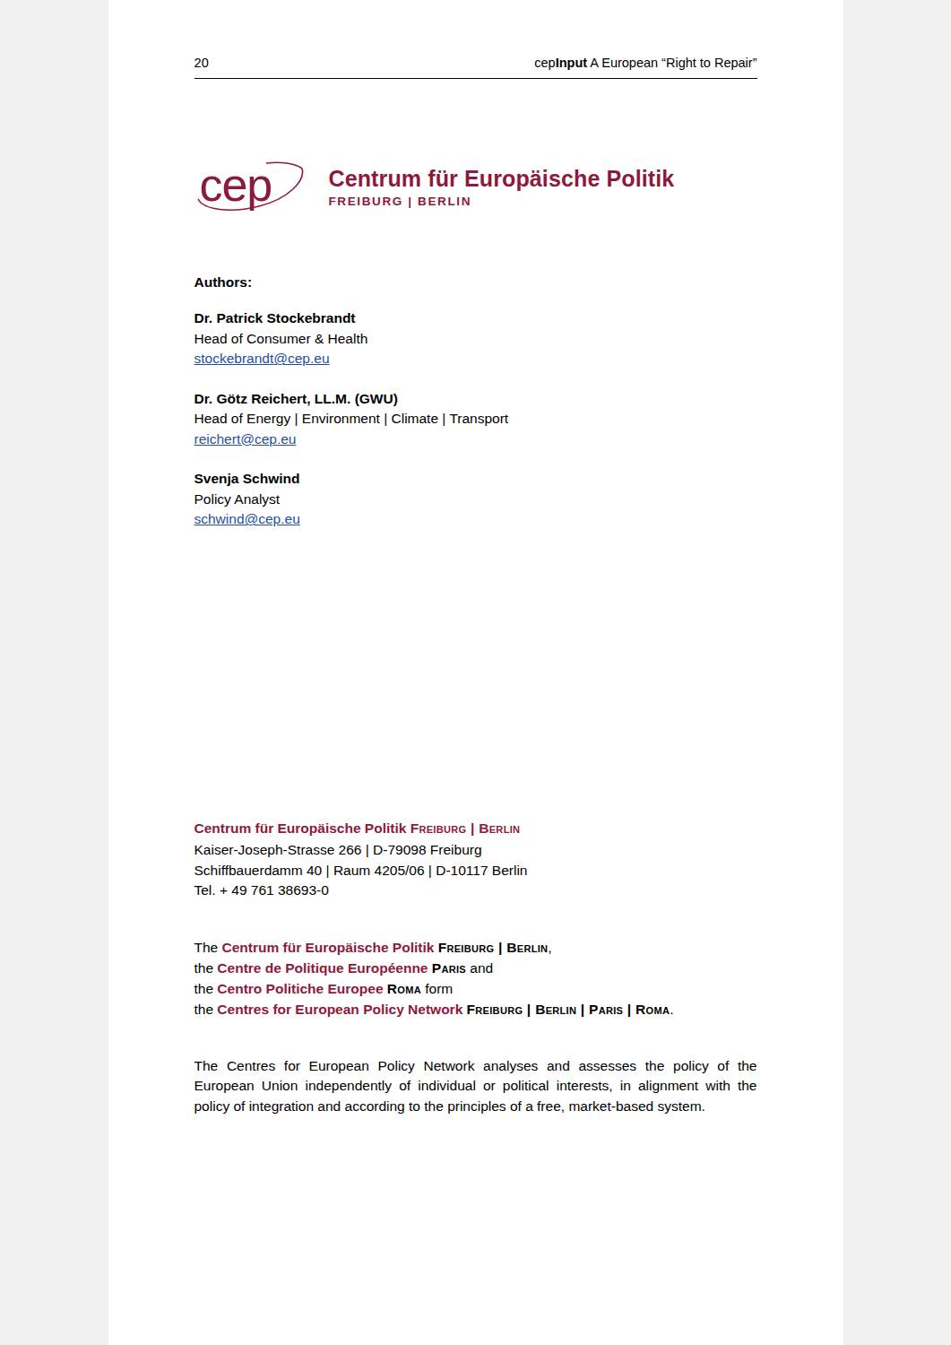20 cep Input A European “Right to Repair”
cep
Centrum für Europäische Politik
FREIBURG | BERLIN
Authors:
Dr. Patrick Stockebrandt Head of Consumer & Health stockebrandt@cep.eu
Dr. Götz Reichert, LL.M. (GWU) Head of Energy | Environment | Climate | Transport reichert@cep.eu
Svenja Schwind Policy Analyst schwind@cep.eu
Centrum für Europäische Politik Freiburg | Berlin
Kaiser-Joseph-Strasse 266 | D-79098 Freiburg
Schiffbauerdamm 40 | Raum 4205/06 | D-10117 Berlin
Tel. + 49 761 38693-0
The Centrum für Europäische Politik Freiburg | Berlin,
the Centre de Politique Européenne Paris and
the Centro Politiche Europee Roma form
the Centres for European Policy Network Freiburg | Berlin | Paris | Roma.
The Centres for European Policy Network analyses and assesses the policy of the European Union independently of individual or political interests, in alignment with the policy of integration and according to the principles of a free, market-based system.